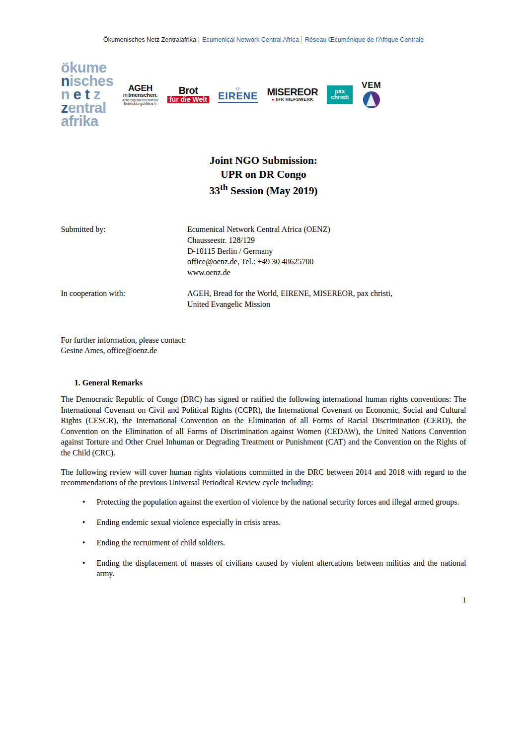Ökumenisches Netz Zentralafrika│Ecumenical Network Central Africa│Réseau Œcuménique de l'Afrique Centrale
ökume
nisches
n e t z
zentral
afrika
AGEH mit menschen. Arbeitsgemeinschaft für
Entwicklungshilfe e.V.
Brot für die Welt
☼ EIRENE
MISEREOR ● IHR HILFSWERK
pax
christi
VEM
Joint NGO Submission:
UPR on DR Congo
33th Session (May 2019)
| Submitted by: | Ecumenical Network Central Africa (OENZ) Chausseestr. 128/129 D-10115 Berlin / Germany office@oenz.de, Tel.: +49 30 48625700 www.oenz.de |
| In cooperation with: | AGEH, Bread for the World, EIRENE, MISEREOR, pax christi, United Evangelic Mission |
For further information, please contact:
Gesine Ames, office@oenz.de
General Remarks
The Democratic Republic of Congo (DRC) has signed or ratified the following international human rights conventions: The International Covenant on Civil and Political Rights (CCPR), the International Covenant on Economic, Social and Cultural Rights (CESCR), the International Convention on the Elimination of all Forms of Racial Discrimination (CERD), the Convention on the Elimination of all Forms of Discrimination against Women (CEDAW), the United Nations Convention against Torture and Other Cruel Inhuman or Degrading Treatment or Punishment (CAT) and the Convention on the Rights of the Child (CRC).
The following review will cover human rights violations committed in the DRC between 2014 and 2018 with regard to the recommendations of the previous Universal Periodical Review cycle including:
Protecting the population against the exertion of violence by the national security forces and illegal armed groups.
Ending endemic sexual violence especially in crisis areas.
Ending the recruitment of child soldiers.
Ending the displacement of masses of civilians caused by violent altercations between militias and the national army.
1